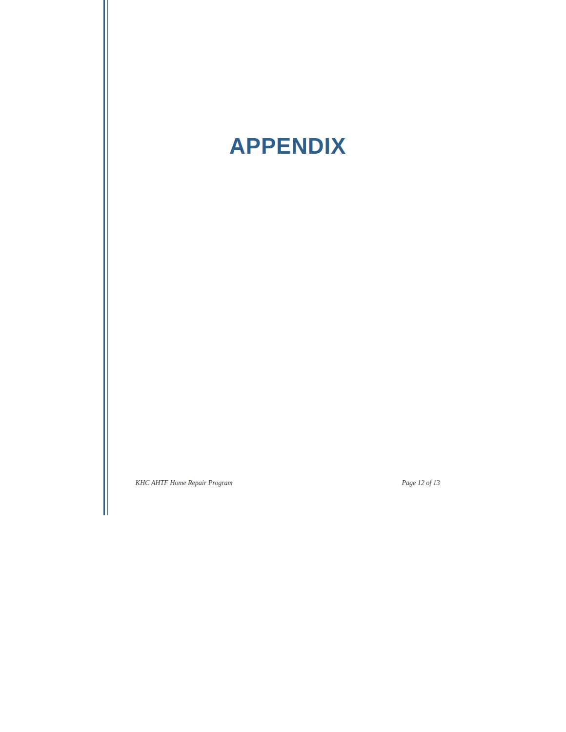APPENDIX
KHC AHTF Home Repair Program Page 12 of 13